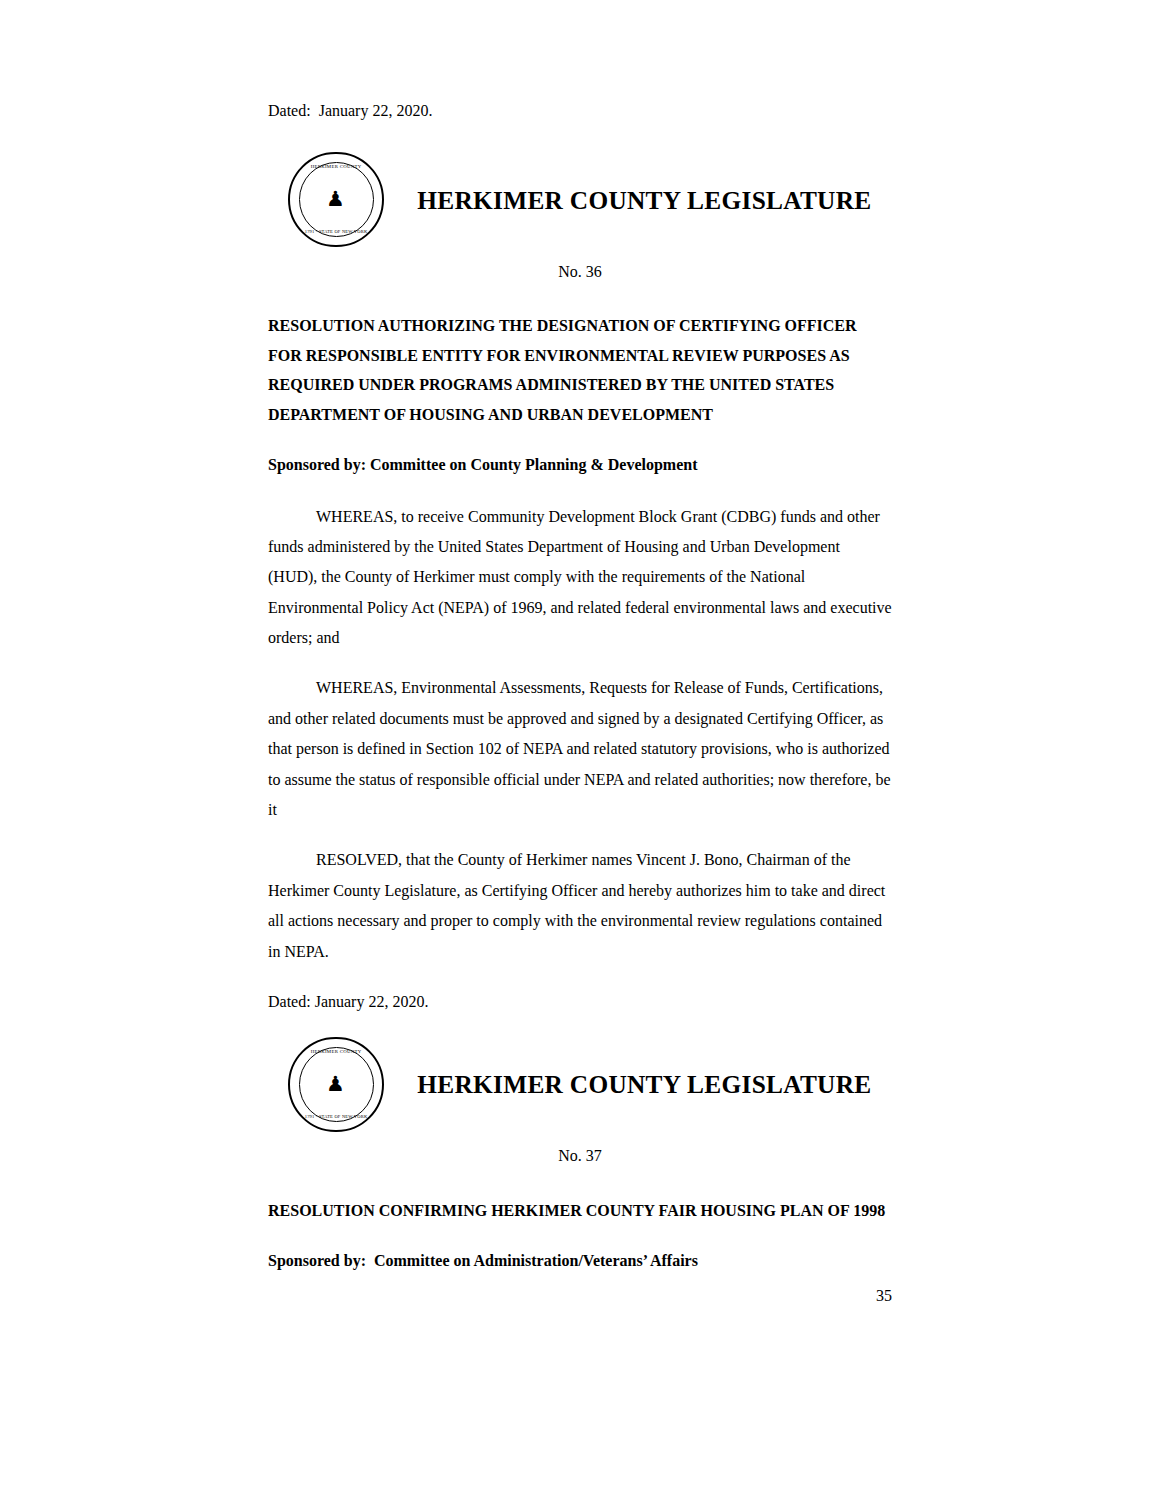Dated: January 22, 2020.
Herkimer County
♟
1791 · State of New York
HERKIMER COUNTY LEGISLATURE
No. 36
Resolution Authorizing the Designation of Certifying Officer for Responsible Entity for Environmental Review Purposes as Required Under Programs Administered by the United States Department of Housing and Urban Development
Sponsored by: Committee on County Planning & Development
WHEREAS, to receive Community Development Block Grant (CDBG) funds and other funds administered by the United States Department of Housing and Urban Development (HUD), the County of Herkimer must comply with the requirements of the National Environmental Policy Act (NEPA) of 1969, and related federal environmental laws and executive orders; and
WHEREAS, Environmental Assessments, Requests for Release of Funds, Certifications, and other related documents must be approved and signed by a designated Certifying Officer, as that person is defined in Section 102 of NEPA and related statutory provisions, who is authorized to assume the status of responsible official under NEPA and related authorities; now therefore, be it
RESOLVED, that the County of Herkimer names Vincent J. Bono, Chairman of the Herkimer County Legislature, as Certifying Officer and hereby authorizes him to take and direct all actions necessary and proper to comply with the environmental review regulations contained in NEPA.
Dated: January 22, 2020.
Herkimer County
♟
1791 · State of New York
HERKIMER COUNTY LEGISLATURE
No. 37
Resolution Confirming Herkimer County Fair Housing Plan of 1998
Sponsored by: Committee on Administration/Veterans’ Affairs
35